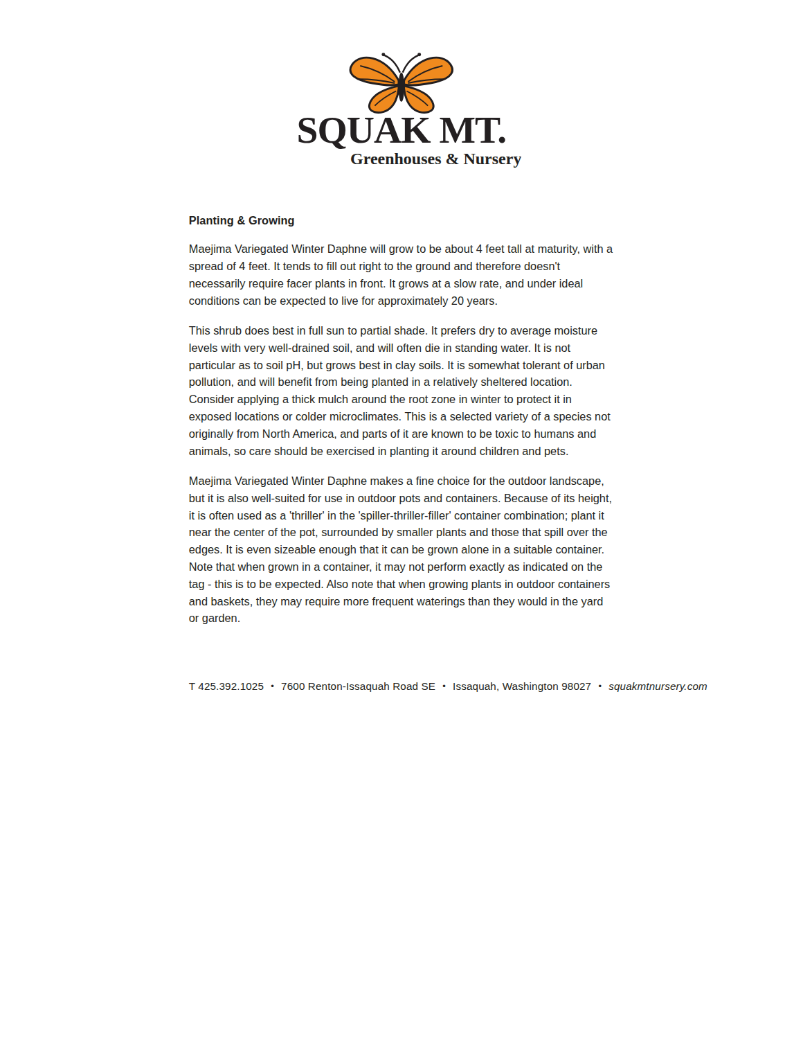SQUAK MT. Greenhouses & Nursery
Planting & Growing
Maejima Variegated Winter Daphne will grow to be about 4 feet tall at maturity, with a spread of 4 feet. It tends to fill out right to the ground and therefore doesn't necessarily require facer plants in front. It grows at a slow rate, and under ideal conditions can be expected to live for approximately 20 years.
This shrub does best in full sun to partial shade. It prefers dry to average moisture levels with very well-drained soil, and will often die in standing water. It is not particular as to soil pH, but grows best in clay soils. It is somewhat tolerant of urban pollution, and will benefit from being planted in a relatively sheltered location. Consider applying a thick mulch around the root zone in winter to protect it in exposed locations or colder microclimates. This is a selected variety of a species not originally from North America, and parts of it are known to be toxic to humans and animals, so care should be exercised in planting it around children and pets.
Maejima Variegated Winter Daphne makes a fine choice for the outdoor landscape, but it is also well-suited for use in outdoor pots and containers. Because of its height, it is often used as a 'thriller' in the 'spiller-thriller-filler' container combination; plant it near the center of the pot, surrounded by smaller plants and those that spill over the edges. It is even sizeable enough that it can be grown alone in a suitable container. Note that when grown in a container, it may not perform exactly as indicated on the tag - this is to be expected. Also note that when growing plants in outdoor containers and baskets, they may require more frequent waterings than they would in the yard or garden.
T 425.392.1025 • 7600 Renton-Issaquah Road SE • Issaquah, Washington 98027 • squakmtnursery.com